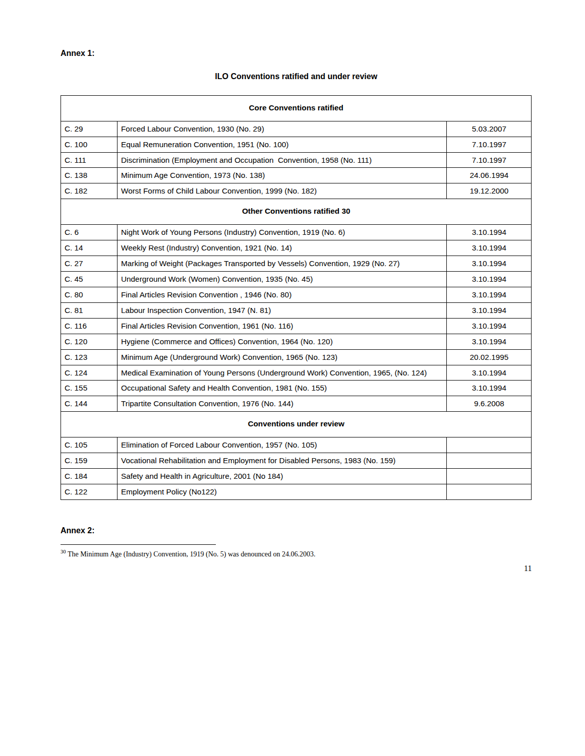Annex 1:
ILO Conventions ratified and under review
| Core Conventions ratified |
| C. 29 | Forced Labour Convention, 1930 (No. 29) | 5.03.2007 |
| C. 100 | Equal Remuneration Convention, 1951 (No. 100) | 7.10.1997 |
| C. 111 | Discrimination (Employment and Occupation Convention, 1958 (No. 111) | 7.10.1997 |
| C. 138 | Minimum Age Convention, 1973 (No. 138) | 24.06.1994 |
| C. 182 | Worst Forms of Child Labour Convention, 1999 (No. 182) | 19.12.2000 |
| Other Conventions ratified 30 |
| C. 6 | Night Work of Young Persons (Industry) Convention, 1919 (No. 6) | 3.10.1994 |
| C. 14 | Weekly Rest (Industry) Convention, 1921 (No. 14) | 3.10.1994 |
| C. 27 | Marking of Weight (Packages Transported by Vessels) Convention, 1929 (No. 27) | 3.10.1994 |
| C. 45 | Underground Work (Women) Convention, 1935 (No. 45) | 3.10.1994 |
| C. 80 | Final Articles Revision Convention , 1946 (No. 80) | 3.10.1994 |
| C. 81 | Labour Inspection Convention, 1947 (N. 81) | 3.10.1994 |
| C. 116 | Final Articles Revision Convention, 1961 (No. 116) | 3.10.1994 |
| C. 120 | Hygiene (Commerce and Offices) Convention, 1964 (No. 120) | 3.10.1994 |
| C. 123 | Minimum Age (Underground Work) Convention, 1965 (No. 123) | 20.02.1995 |
| C. 124 | Medical Examination of Young Persons (Underground Work) Convention, 1965, (No. 124) | 3.10.1994 |
| C. 155 | Occupational Safety and Health Convention, 1981 (No. 155) | 3.10.1994 |
| C. 144 | Tripartite Consultation Convention, 1976 (No. 144) | 9.6.2008 |
| Conventions under review |
| C. 105 | Elimination of Forced Labour Convention, 1957 (No. 105) | |
| C. 159 | Vocational Rehabilitation and Employment for Disabled Persons, 1983 (No. 159) | |
| C. 184 | Safety and Health in Agriculture, 2001 (No 184) | |
| C. 122 | Employment Policy (No122) | |
Annex 2:
30 The Minimum Age (Industry) Convention, 1919 (No. 5) was denounced on 24.06.2003.
11